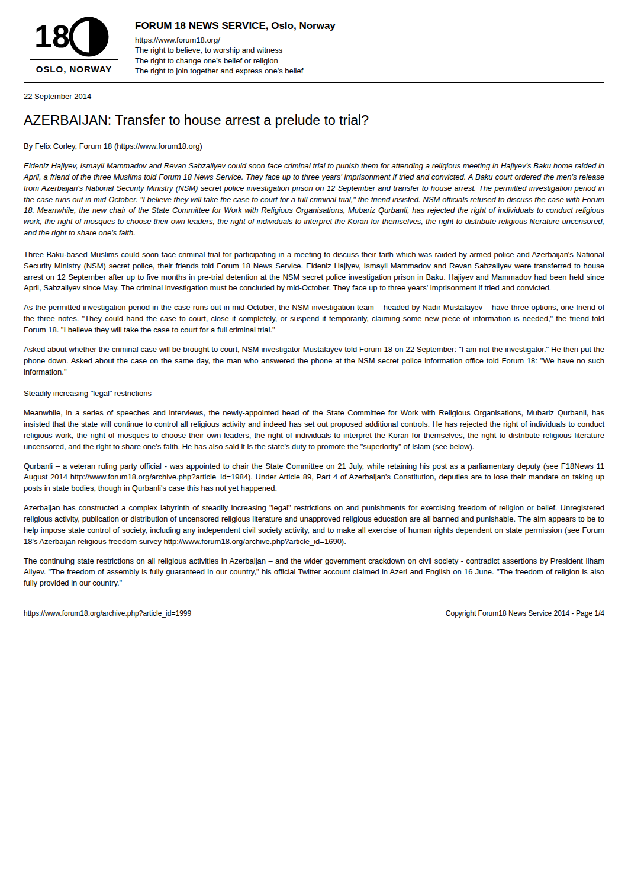18 OSLO, NORWAY
FORUM 18 NEWS SERVICE, Oslo, Norway
https://www.forum18.org/
The right to believe, to worship and witness
The right to change one's belief or religion
The right to join together and express one's belief
22 September 2014
AZERBAIJAN: Transfer to house arrest a prelude to trial?
By Felix Corley, Forum 18 (https://www.forum18.org)
Eldeniz Hajiyev, Ismayil Mammadov and Revan Sabzaliyev could soon face criminal trial to punish them for attending a religious meeting in Hajiyev's Baku home raided in April, a friend of the three Muslims told Forum 18 News Service. They face up to three years' imprisonment if tried and convicted. A Baku court ordered the men's release from Azerbaijan's National Security Ministry (NSM) secret police investigation prison on 12 September and transfer to house arrest. The permitted investigation period in the case runs out in mid-October. "I believe they will take the case to court for a full criminal trial," the friend insisted. NSM officials refused to discuss the case with Forum 18. Meanwhile, the new chair of the State Committee for Work with Religious Organisations, Mubariz Qurbanli, has rejected the right of individuals to conduct religious work, the right of mosques to choose their own leaders, the right of individuals to interpret the Koran for themselves, the right to distribute religious literature uncensored, and the right to share one's faith.
Three Baku-based Muslims could soon face criminal trial for participating in a meeting to discuss their faith which was raided by armed police and Azerbaijan's National Security Ministry (NSM) secret police, their friends told Forum 18 News Service. Eldeniz Hajiyev, Ismayil Mammadov and Revan Sabzaliyev were transferred to house arrest on 12 September after up to five months in pre-trial detention at the NSM secret police investigation prison in Baku. Hajiyev and Mammadov had been held since April, Sabzaliyev since May. The criminal investigation must be concluded by mid-October. They face up to three years' imprisonment if tried and convicted.
As the permitted investigation period in the case runs out in mid-October, the NSM investigation team – headed by Nadir Mustafayev – have three options, one friend of the three notes. "They could hand the case to court, close it completely, or suspend it temporarily, claiming some new piece of information is needed," the friend told Forum 18. "I believe they will take the case to court for a full criminal trial."
Asked about whether the criminal case will be brought to court, NSM investigator Mustafayev told Forum 18 on 22 September: "I am not the investigator." He then put the phone down. Asked about the case on the same day, the man who answered the phone at the NSM secret police information office told Forum 18: "We have no such information."
Steadily increasing "legal" restrictions
Meanwhile, in a series of speeches and interviews, the newly-appointed head of the State Committee for Work with Religious Organisations, Mubariz Qurbanli, has insisted that the state will continue to control all religious activity and indeed has set out proposed additional controls. He has rejected the right of individuals to conduct religious work, the right of mosques to choose their own leaders, the right of individuals to interpret the Koran for themselves, the right to distribute religious literature uncensored, and the right to share one's faith. He has also said it is the state's duty to promote the "superiority" of Islam (see below).
Qurbanli – a veteran ruling party official - was appointed to chair the State Committee on 21 July, while retaining his post as a parliamentary deputy (see F18News 11 August 2014 http://www.forum18.org/archive.php?article_id=1984). Under Article 89, Part 4 of Azerbaijan's Constitution, deputies are to lose their mandate on taking up posts in state bodies, though in Qurbanli's case this has not yet happened.
Azerbaijan has constructed a complex labyrinth of steadily increasing "legal" restrictions on and punishments for exercising freedom of religion or belief. Unregistered religious activity, publication or distribution of uncensored religious literature and unapproved religious education are all banned and punishable. The aim appears to be to help impose state control of society, including any independent civil society activity, and to make all exercise of human rights dependent on state permission (see Forum 18's Azerbaijan religious freedom survey http://www.forum18.org/archive.php?article_id=1690).
The continuing state restrictions on all religious activities in Azerbaijan – and the wider government crackdown on civil society - contradict assertions by President Ilham Aliyev. "The freedom of assembly is fully guaranteed in our country," his official Twitter account claimed in Azeri and English on 16 June. "The freedom of religion is also fully provided in our country."
https://www.forum18.org/archive.php?article_id=1999
Copyright Forum18 News Service 2014 - Page 1/4